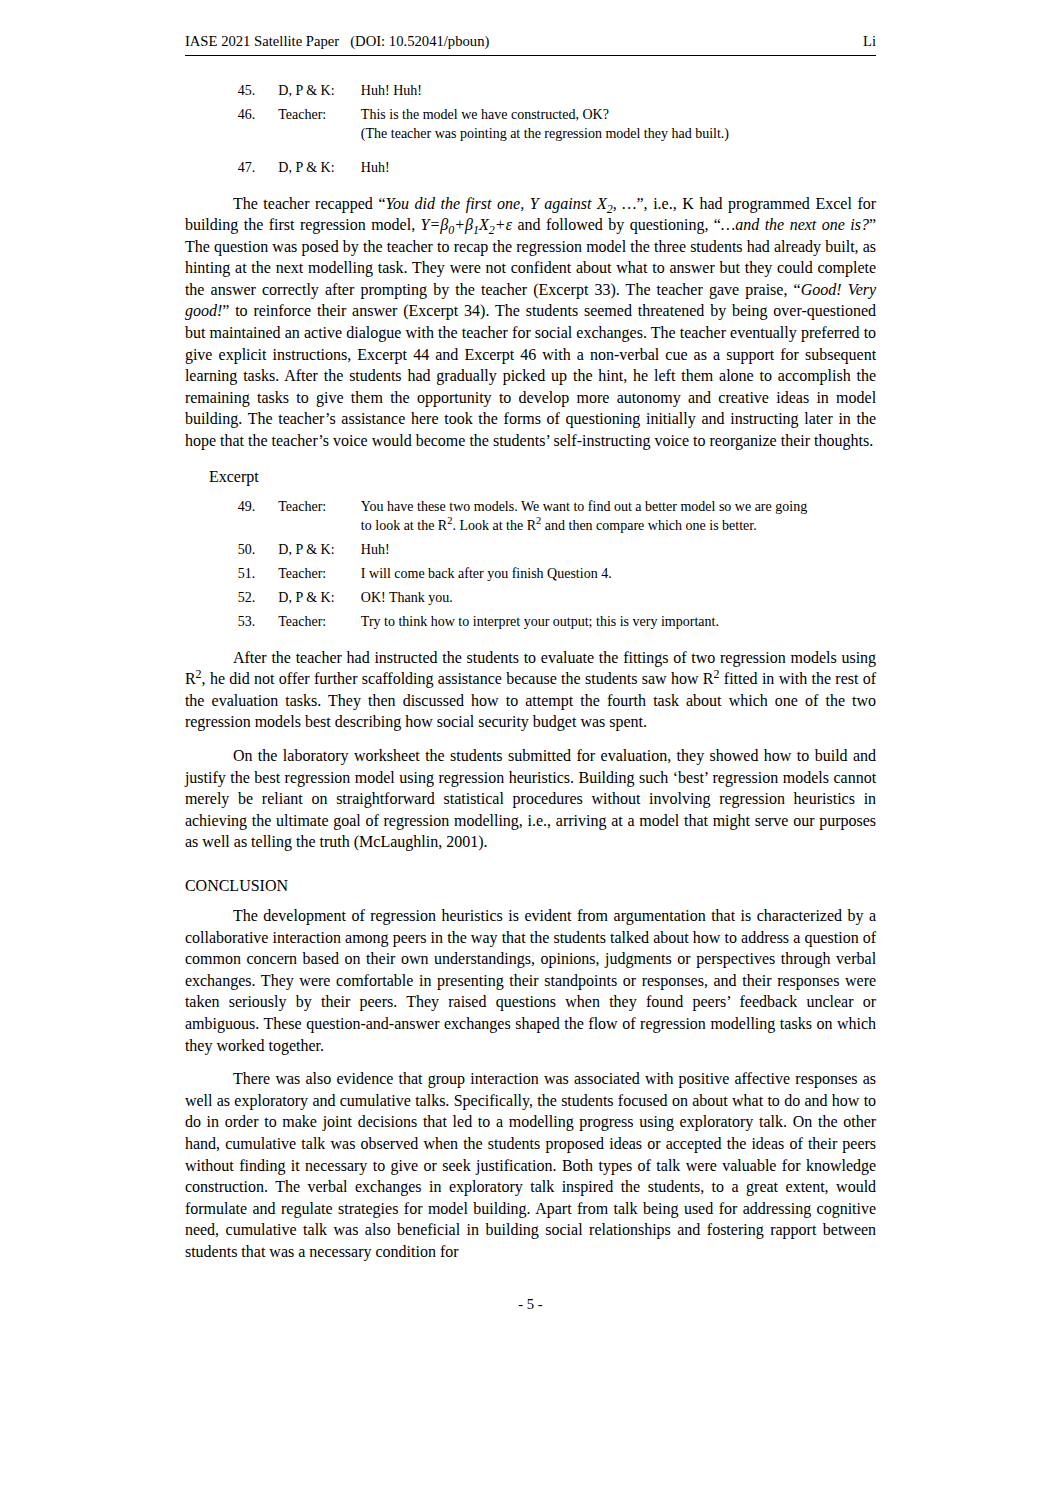IASE 2021 Satellite Paper (DOI: 10.52041/pboun)
Li
| 45. | D, P & K: | Huh! Huh! |
| 46. | Teacher: | This is the model we have constructed, OK? (The teacher was pointing at the regression model they had built.) |
| 47. | D, P & K: | Huh! |
The teacher recapped “You did the first one, Y against X2, …”, i.e., K had programmed Excel for building the first regression model, Y=β0+β1X2+ε and followed by questioning, “…and the next one is?” The question was posed by the teacher to recap the regression model the three students had already built, as hinting at the next modelling task. They were not confident about what to answer but they could complete the answer correctly after prompting by the teacher (Excerpt 33). The teacher gave praise, “Good! Very good!” to reinforce their answer (Excerpt 34). The students seemed threatened by being over-questioned but maintained an active dialogue with the teacher for social exchanges. The teacher eventually preferred to give explicit instructions, Excerpt 44 and Excerpt 46 with a non-verbal cue as a support for subsequent learning tasks. After the students had gradually picked up the hint, he left them alone to accomplish the remaining tasks to give them the opportunity to develop more autonomy and creative ideas in model building. The teacher’s assistance here took the forms of questioning initially and instructing later in the hope that the teacher’s voice would become the students’ self-instructing voice to reorganize their thoughts.
Excerpt
| 49. | Teacher: | You have these two models. We want to find out a better model so we are going to look at the R 2 . Look at the R 2 and then compare which one is better. |
| 50. | D, P & K: | Huh! |
| 51. | Teacher: | I will come back after you finish Question 4. |
| 52. | D, P & K: | OK! Thank you. |
| 53. | Teacher: | Try to think how to interpret your output; this is very important. |
After the teacher had instructed the students to evaluate the fittings of two regression models using R2, he did not offer further scaffolding assistance because the students saw how R2 fitted in with the rest of the evaluation tasks. They then discussed how to attempt the fourth task about which one of the two regression models best describing how social security budget was spent.
On the laboratory worksheet the students submitted for evaluation, they showed how to build and justify the best regression model using regression heuristics. Building such ‘best’ regression models cannot merely be reliant on straightforward statistical procedures without involving regression heuristics in achieving the ultimate goal of regression modelling, i.e., arriving at a model that might serve our purposes as well as telling the truth (McLaughlin, 2001).
Conclusion
The development of regression heuristics is evident from argumentation that is characterized by a collaborative interaction among peers in the way that the students talked about how to address a question of common concern based on their own understandings, opinions, judgments or perspectives through verbal exchanges. They were comfortable in presenting their standpoints or responses, and their responses were taken seriously by their peers. They raised questions when they found peers’ feedback unclear or ambiguous. These question-and-answer exchanges shaped the flow of regression modelling tasks on which they worked together.
There was also evidence that group interaction was associated with positive affective responses as well as exploratory and cumulative talks. Specifically, the students focused on about what to do and how to do in order to make joint decisions that led to a modelling progress using exploratory talk. On the other hand, cumulative talk was observed when the students proposed ideas or accepted the ideas of their peers without finding it necessary to give or seek justification. Both types of talk were valuable for knowledge construction. The verbal exchanges in exploratory talk inspired the students, to a great extent, would formulate and regulate strategies for model building. Apart from talk being used for addressing cognitive need, cumulative talk was also beneficial in building social relationships and fostering rapport between students that was a necessary condition for
- 5 -